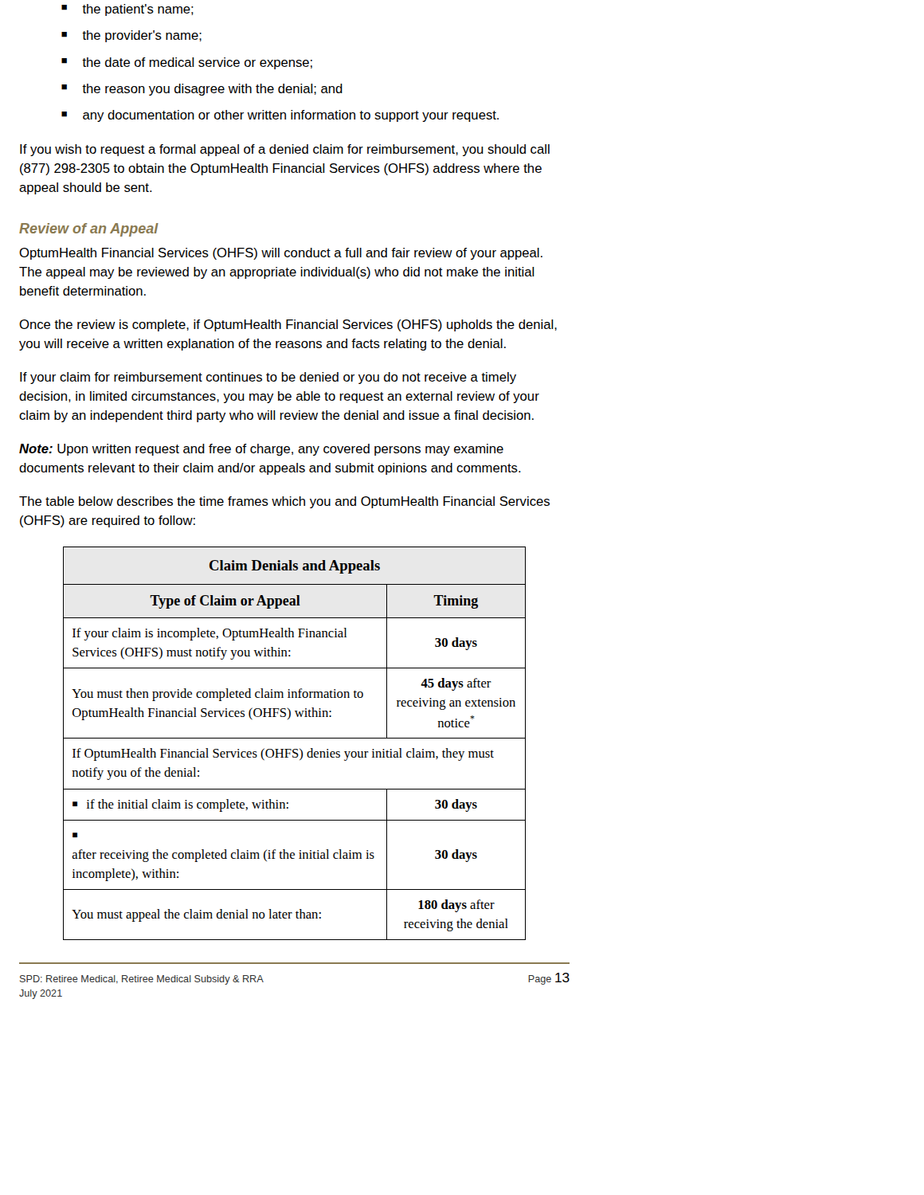the patient's name;
the provider's name;
the date of medical service or expense;
the reason you disagree with the denial; and
any documentation or other written information to support your request.
If you wish to request a formal appeal of a denied claim for reimbursement, you should call (877) 298-2305 to obtain the OptumHealth Financial Services (OHFS) address where the appeal should be sent.
Review of an Appeal
OptumHealth Financial Services (OHFS) will conduct a full and fair review of your appeal. The appeal may be reviewed by an appropriate individual(s) who did not make the initial benefit determination.
Once the review is complete, if OptumHealth Financial Services (OHFS) upholds the denial, you will receive a written explanation of the reasons and facts relating to the denial.
If your claim for reimbursement continues to be denied or you do not receive a timely decision, in limited circumstances, you may be able to request an external review of your claim by an independent third party who will review the denial and issue a final decision.
Note: Upon written request and free of charge, any covered persons may examine documents relevant to their claim and/or appeals and submit opinions and comments.
The table below describes the time frames which you and OptumHealth Financial Services (OHFS) are required to follow:
| Claim Denials and Appeals |
| --- |
| Type of Claim or Appeal | Timing |
| If your claim is incomplete, OptumHealth Financial Services (OHFS) must notify you within: | 30 days |
| You must then provide completed claim information to OptumHealth Financial Services (OHFS) within: | 45 days after receiving an extension notice * |
| If OptumHealth Financial Services (OHFS) denies your initial claim, they must notify you of the denial: |
| ■ if the initial claim is complete, within: | 30 days |
| ■ after receiving the completed claim (if the initial claim is incomplete), within: | 30 days |
| You must appeal the claim denial no later than: | 180 days after receiving the denial |
SPD: Retiree Medical, Retiree Medical Subsidy & RRA July 2021
Page 13